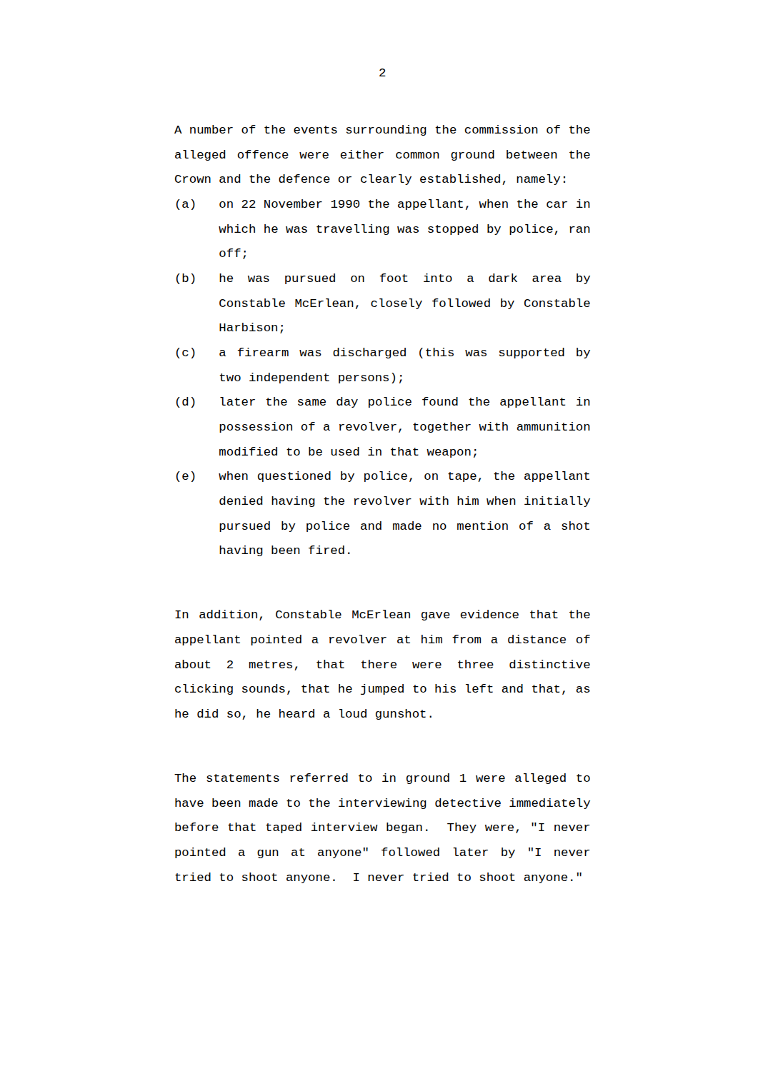2
A number of the events surrounding the commission of the alleged offence were either common ground between the Crown and the defence or clearly established, namely:
(a) on 22 November 1990 the appellant, when the car in which he was travelling was stopped by police, ran off;
(b) he was pursued on foot into a dark area by Constable McErlean, closely followed by Constable Harbison;
(c) a firearm was discharged (this was supported by two independent persons);
(d) later the same day police found the appellant in possession of a revolver, together with ammunition modified to be used in that weapon;
(e) when questioned by police, on tape, the appellant denied having the revolver with him when initially pursued by police and made no mention of a shot having been fired.
In addition, Constable McErlean gave evidence that the appellant pointed a revolver at him from a distance of about 2 metres, that there were three distinctive clicking sounds, that he jumped to his left and that, as he did so, he heard a loud gunshot.
The statements referred to in ground 1 were alleged to have been made to the interviewing detective immediately before that taped interview began. They were, "I never pointed a gun at anyone" followed later by "I never tried to shoot anyone. I never tried to shoot anyone."